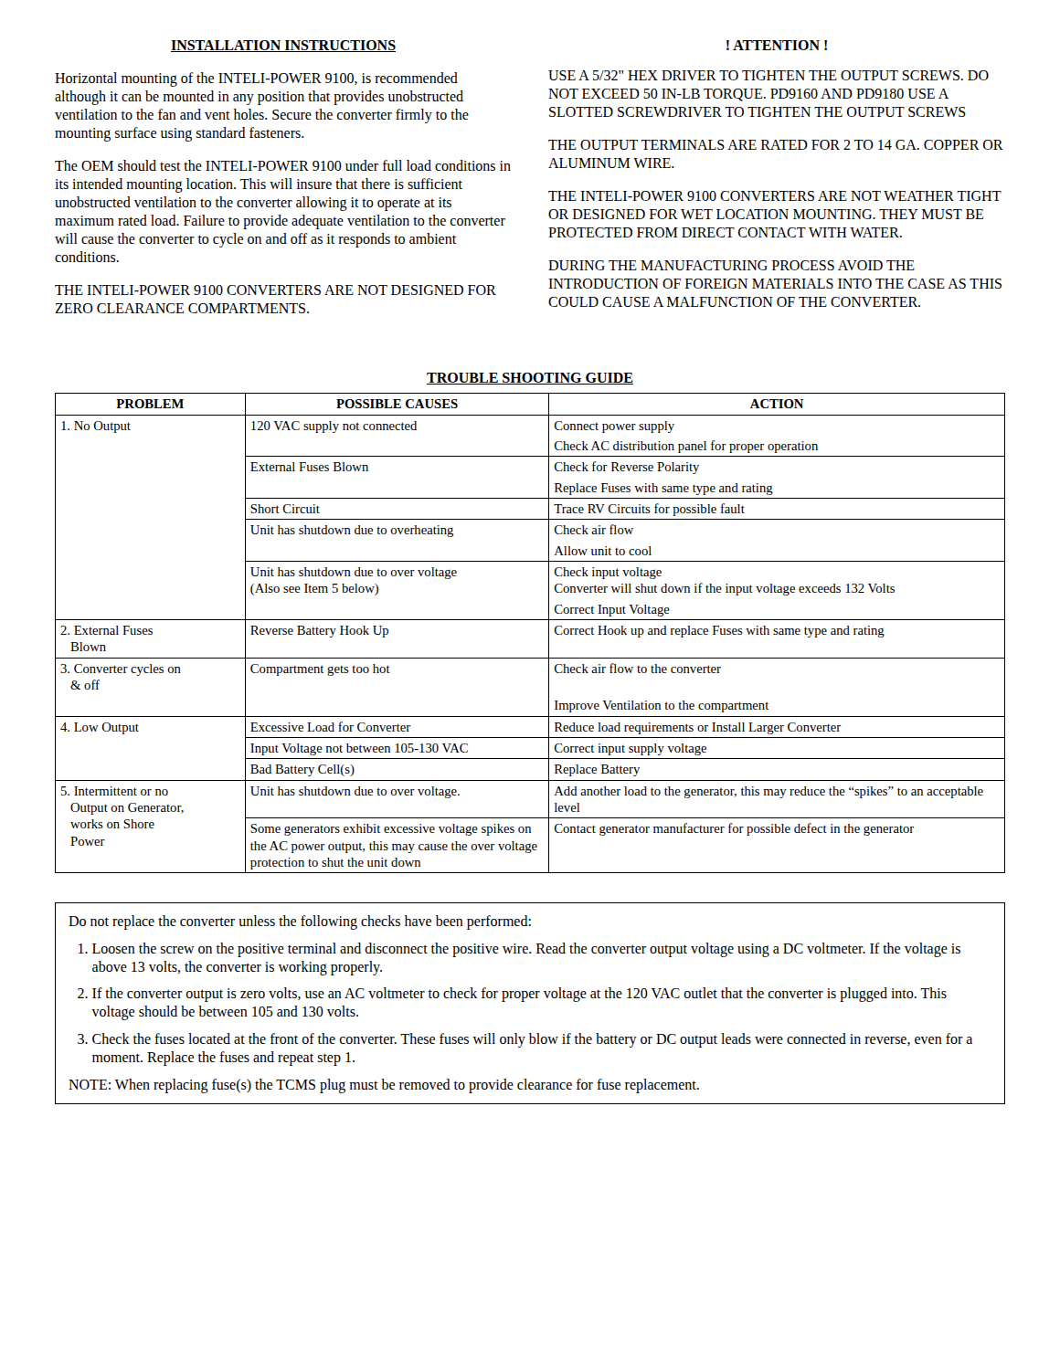INSTALLATION INSTRUCTIONS
Horizontal mounting of the INTELI-POWER 9100, is recommended although it can be mounted in any position that provides unobstructed ventilation to the fan and vent holes. Secure the converter firmly to the mounting surface using standard fasteners.
The OEM should test the INTELI-POWER 9100 under full load conditions in its intended mounting location. This will insure that there is sufficient unobstructed ventilation to the converter allowing it to operate at its maximum rated load. Failure to provide adequate ventilation to the converter will cause the converter to cycle on and off as it responds to ambient conditions.
THE INTELI-POWER 9100 CONVERTERS ARE NOT DESIGNED FOR ZERO CLEARANCE COMPARTMENTS.
! ATTENTION !
USE A 5/32" HEX DRIVER TO TIGHTEN THE OUTPUT SCREWS. DO NOT EXCEED 50 IN-LB TORQUE. PD9160 AND PD9180 USE A SLOTTED SCREWDRIVER TO TIGHTEN THE OUTPUT SCREWS
THE OUTPUT TERMINALS ARE RATED FOR 2 TO 14 GA. COPPER OR ALUMINUM WIRE.
THE INTELI-POWER 9100 CONVERTERS ARE NOT WEATHER TIGHT OR DESIGNED FOR WET LOCATION MOUNTING. THEY MUST BE PROTECTED FROM DIRECT CONTACT WITH WATER.
DURING THE MANUFACTURING PROCESS AVOID THE INTRODUCTION OF FOREIGN MATERIALS INTO THE CASE AS THIS COULD CAUSE A MALFUNCTION OF THE CONVERTER.
TROUBLE SHOOTING GUIDE
| PROBLEM | POSSIBLE CAUSES | ACTION |
| --- | --- | --- |
| 1. No Output | 120 VAC supply not connected | Connect power supply |
| Check AC distribution panel for proper operation |
| External Fuses Blown | Check for Reverse Polarity |
| Replace Fuses with same type and rating |
| Short Circuit | Trace RV Circuits for possible fault |
| Unit has shutdown due to overheating | Check air flow |
| Allow unit to cool |
| Unit has shutdown due to over voltage (Also see Item 5 below) | Check input voltage Converter will shut down if the input voltage exceeds 132 Volts |
| Correct Input Voltage |
| 2. External Fuses Blown | Reverse Battery Hook Up | Correct Hook up and replace Fuses with same type and rating |
| 3. Converter cycles on & off | Compartment gets too hot | Check air flow to the converter |
| Improve Ventilation to the compartment |
| 4. Low Output | Excessive Load for Converter | Reduce load requirements or Install Larger Converter |
| Input Voltage not between 105-130 VAC | Correct input supply voltage |
| Bad Battery Cell(s) | Replace Battery |
| 5. Intermittent or no Output on Generator, works on Shore Power | Unit has shutdown due to over voltage. | Add another load to the generator, this may reduce the “spikes” to an acceptable level |
| Some generators exhibit excessive voltage spikes on the AC power output, this may cause the over voltage protection to shut the unit down | Contact generator manufacturer for possible defect in the generator |
Do not replace the converter unless the following checks have been performed:
Loosen the screw on the positive terminal and disconnect the positive wire. Read the converter output voltage using a DC voltmeter. If the voltage is above 13 volts, the converter is working properly.
If the converter output is zero volts, use an AC voltmeter to check for proper voltage at the 120 VAC outlet that the converter is plugged into. This voltage should be between 105 and 130 volts.
Check the fuses located at the front of the converter. These fuses will only blow if the battery or DC output leads were connected in reverse, even for a moment. Replace the fuses and repeat step 1.
NOTE: When replacing fuse(s) the TCMS plug must be removed to provide clearance for fuse replacement.